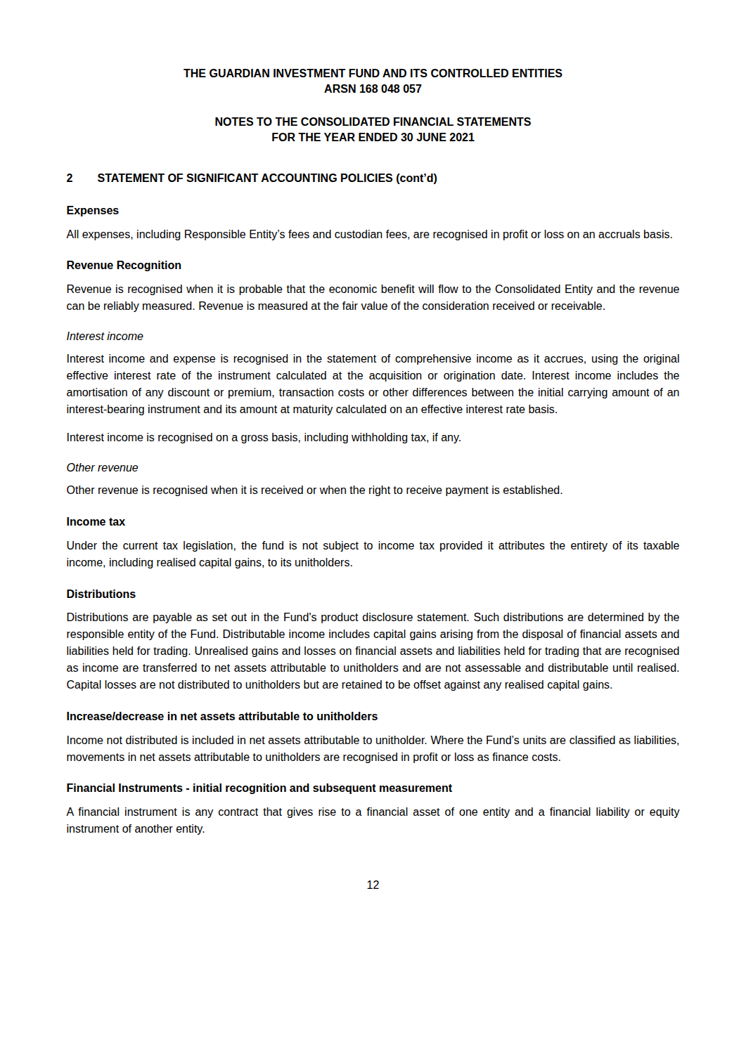THE GUARDIAN INVESTMENT FUND AND ITS CONTROLLED ENTITIES
ARSN 168 048 057
NOTES TO THE CONSOLIDATED FINANCIAL STATEMENTS
FOR THE YEAR ENDED 30 JUNE 2021
2
STATEMENT OF SIGNIFICANT ACCOUNTING POLICIES (cont’d)
Expenses
All expenses, including Responsible Entity’s fees and custodian fees, are recognised in profit or loss on an accruals basis.
Revenue Recognition
Revenue is recognised when it is probable that the economic benefit will flow to the Consolidated Entity and the revenue can be reliably measured. Revenue is measured at the fair value of the consideration received or receivable.
Interest income
Interest income and expense is recognised in the statement of comprehensive income as it accrues, using the original effective interest rate of the instrument calculated at the acquisition or origination date. Interest income includes the amortisation of any discount or premium, transaction costs or other differences between the initial carrying amount of an interest-bearing instrument and its amount at maturity calculated on an effective interest rate basis.
Interest income is recognised on a gross basis, including withholding tax, if any.
Other revenue
Other revenue is recognised when it is received or when the right to receive payment is established.
Income tax
Under the current tax legislation, the fund is not subject to income tax provided it attributes the entirety of its taxable income, including realised capital gains, to its unitholders.
Distributions
Distributions are payable as set out in the Fund's product disclosure statement. Such distributions are determined by the responsible entity of the Fund. Distributable income includes capital gains arising from the disposal of financial assets and liabilities held for trading. Unrealised gains and losses on financial assets and liabilities held for trading that are recognised as income are transferred to net assets attributable to unitholders and are not assessable and distributable until realised. Capital losses are not distributed to unitholders but are retained to be offset against any realised capital gains.
Increase/decrease in net assets attributable to unitholders
Income not distributed is included in net assets attributable to unitholder. Where the Fund’s units are classified as liabilities, movements in net assets attributable to unitholders are recognised in profit or loss as finance costs.
Financial Instruments - initial recognition and subsequent measurement
A financial instrument is any contract that gives rise to a financial asset of one entity and a financial liability or equity instrument of another entity.
12